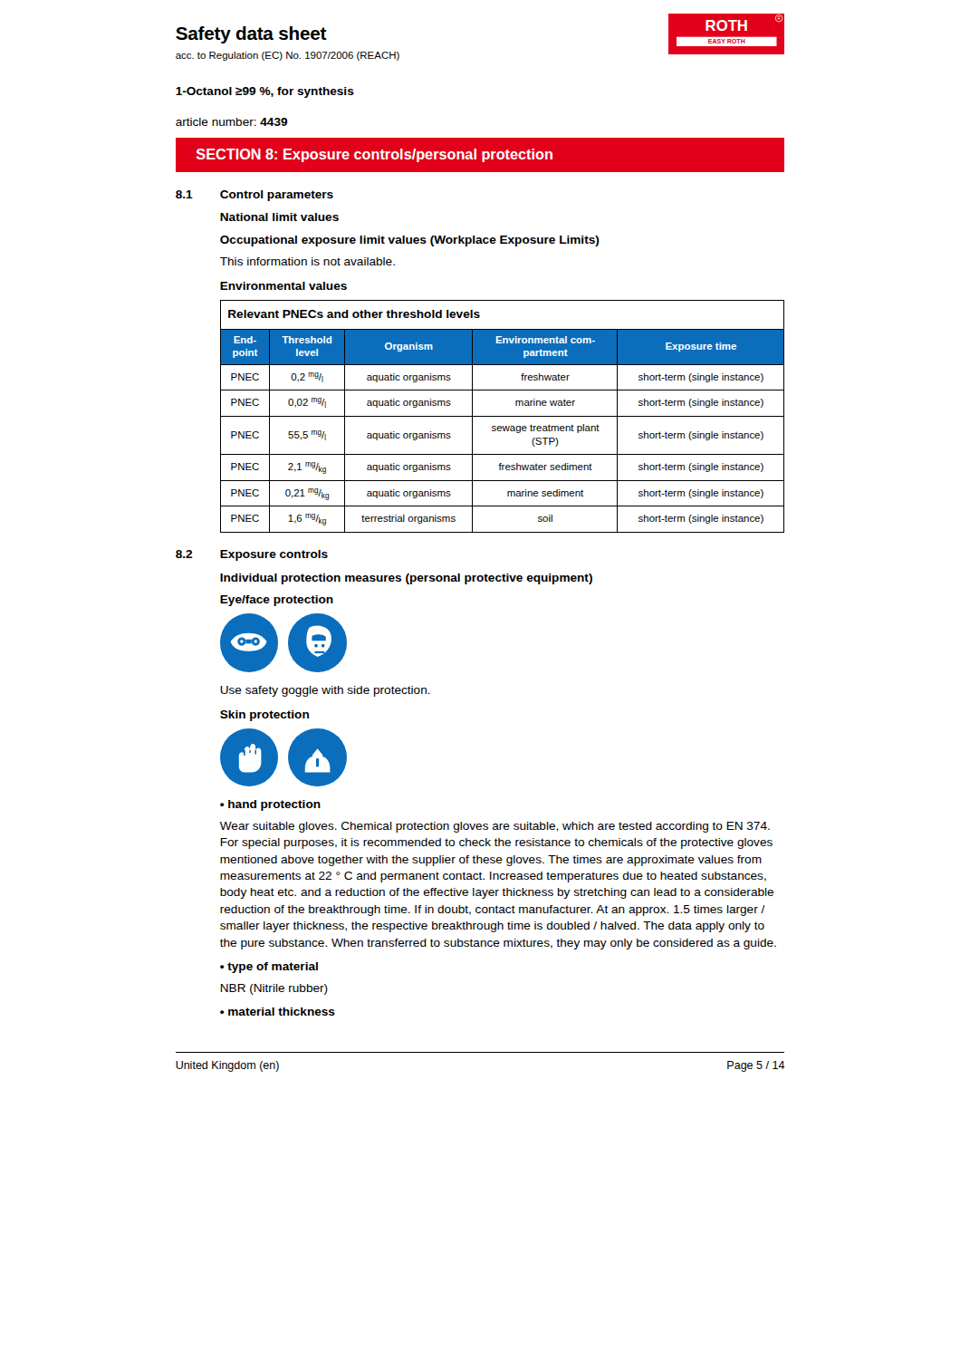ROTH EASY ROTH R
Safety data sheet
acc. to Regulation (EC) No. 1907/2006 (REACH)
1-Octanol ≥99 %, for synthesis
article number: 4439
SECTION 8: Exposure controls/personal protection
8.1
Control parameters
National limit values
Occupational exposure limit values (Workplace Exposure Limits)
This information is not available.
Environmental values
Relevant PNECs and other threshold levels
| End- point | Threshold level | Organism | Environmental com- partment | Exposure time |
| --- | --- | --- | --- | --- |
| PNEC | 0,2 mg / l | aquatic organisms | freshwater | short-term (single instance) |
| PNEC | 0,02 mg / l | aquatic organisms | marine water | short-term (single instance) |
| PNEC | 55,5 mg / l | aquatic organisms | sewage treatment plant (STP) | short-term (single instance) |
| PNEC | 2,1 mg / kg | aquatic organisms | freshwater sediment | short-term (single instance) |
| PNEC | 0,21 mg / kg | aquatic organisms | marine sediment | short-term (single instance) |
| PNEC | 1,6 mg / kg | terrestrial organisms | soil | short-term (single instance) |
8.2
Exposure controls
Individual protection measures (personal protective equipment)
Eye/face protection
Use safety goggle with side protection.
Skin protection
• hand protection
Wear suitable gloves. Chemical protection gloves are suitable, which are tested according to EN 374. For special purposes, it is recommended to check the resistance to chemicals of the protective gloves mentioned above together with the supplier of these gloves. The times are approximate values from measurements at 22 ° C and permanent contact. Increased temperatures due to heated substances, body heat etc. and a reduction of the effective layer thickness by stretching can lead to a considerable reduction of the breakthrough time. If in doubt, contact manufacturer. At an approx. 1.5 times larger / smaller layer thickness, the respective breakthrough time is doubled / halved. The data apply only to the pure substance. When transferred to substance mixtures, they may only be considered as a guide.
• type of material
NBR (Nitrile rubber)
• material thickness
United Kingdom (en)
Page 5 / 14